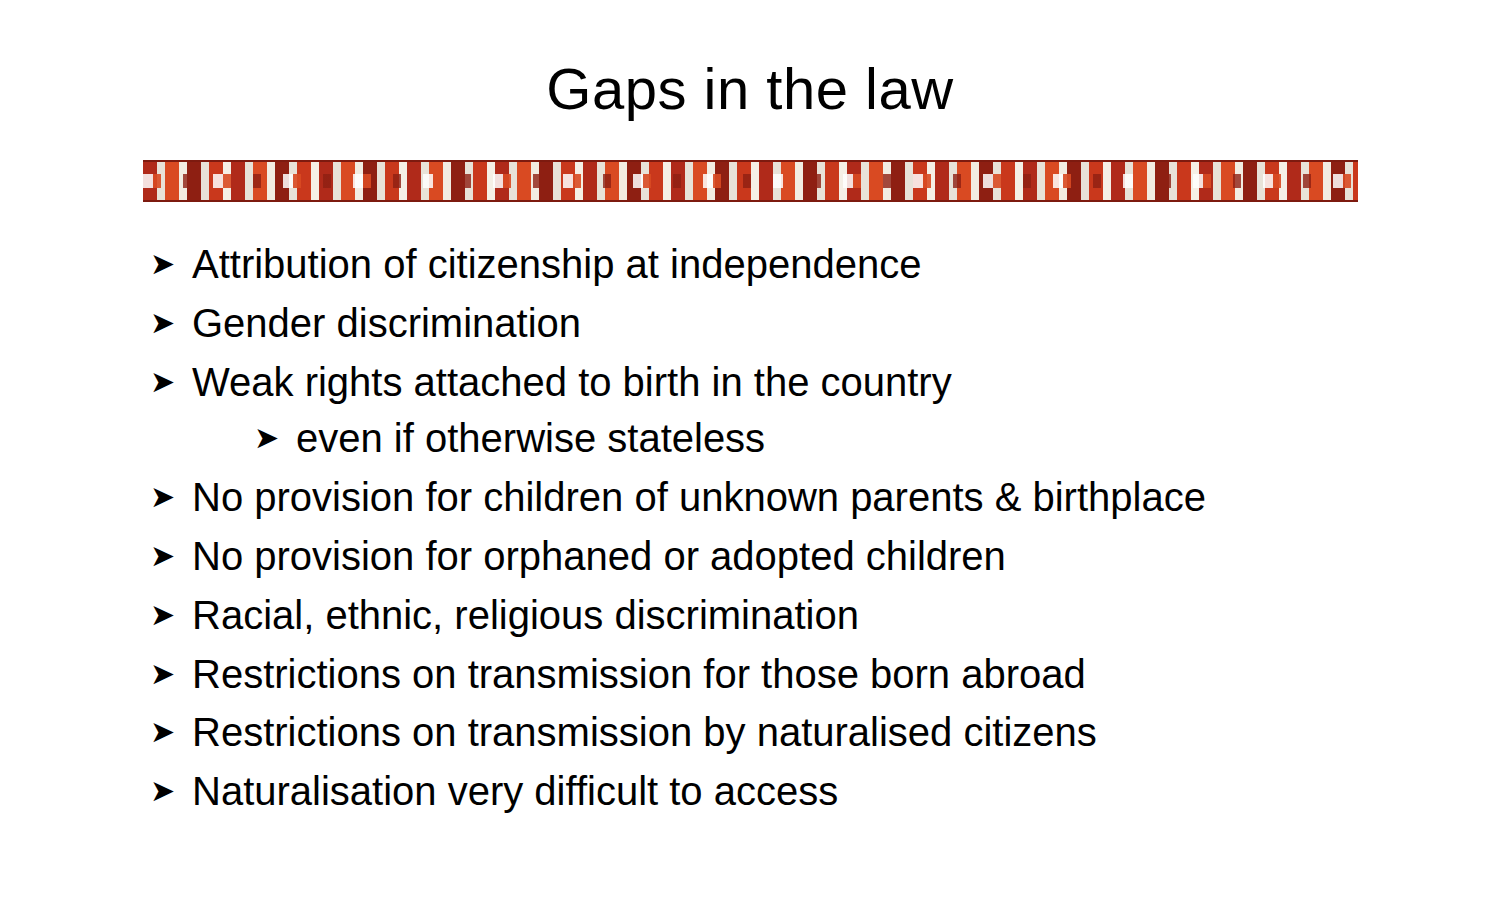Gaps in the law
Attribution of citizenship at independence
Gender discrimination
Weak rights attached to birth in the country
even if otherwise stateless
No provision for children of unknown parents & birthplace
No provision for orphaned or adopted children
Racial, ethnic, religious discrimination
Restrictions on transmission for those born abroad
Restrictions on transmission by naturalised citizens
Naturalisation very difficult to access